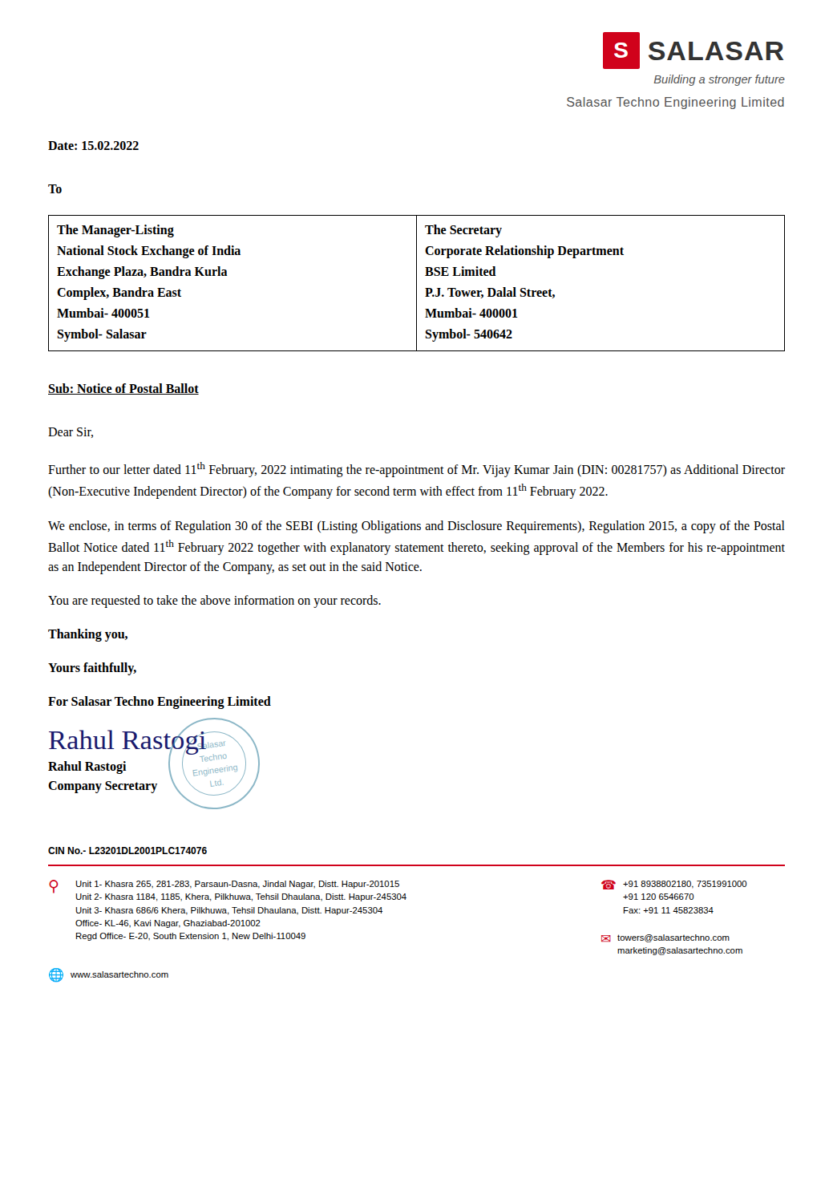S
SALASAR
Building a stronger future
Salasar Techno Engineering Limited
Date: 15.02.2022
To
| The Manager-Listing National Stock Exchange of India Exchange Plaza, Bandra Kurla Complex, Bandra East Mumbai- 400051 Symbol- Salasar | The Secretary Corporate Relationship Department BSE Limited P.J. Tower, Dalal Street, Mumbai- 400001 Symbol- 540642 |
Sub: Notice of Postal Ballot
Dear Sir,
Further to our letter dated 11th February, 2022 intimating the re-appointment of Mr. Vijay Kumar Jain (DIN: 00281757) as Additional Director (Non-Executive Independent Director) of the Company for second term with effect from 11th February 2022.
We enclose, in terms of Regulation 30 of the SEBI (Listing Obligations and Disclosure Requirements), Regulation 2015, a copy of the Postal Ballot Notice dated 11th February 2022 together with explanatory statement thereto, seeking approval of the Members for his re-appointment as an Independent Director of the Company, as set out in the said Notice.
You are requested to take the above information on your records.
Thanking you,
Yours faithfully,
For Salasar Techno Engineering Limited
Rahul Rastogi
Salasar Techno Engineering Ltd.
Rahul Rastogi
Company Secretary
CIN No.- L23201DL2001PLC174076
⚲
Unit 1- Khasra 265, 281-283, Parsaun-Dasna, Jindal Nagar, Distt. Hapur-201015
Unit 2- Khasra 1184, 1185, Khera, Pilkhuwa, Tehsil Dhaulana, Distt. Hapur-245304
Unit 3- Khasra 686/6 Khera, Pilkhuwa, Tehsil Dhaulana, Distt. Hapur-245304
Office- KL-46, Kavi Nagar, Ghaziabad-201002
Regd Office- E-20, South Extension 1, New Delhi-110049
☎ +91 8938802180, 7351991000
+91 120 6546670
Fax: +91 11 45823834
✉ towers@salasartechno.com
marketing@salasartechno.com
🌐 www.salasartechno.com